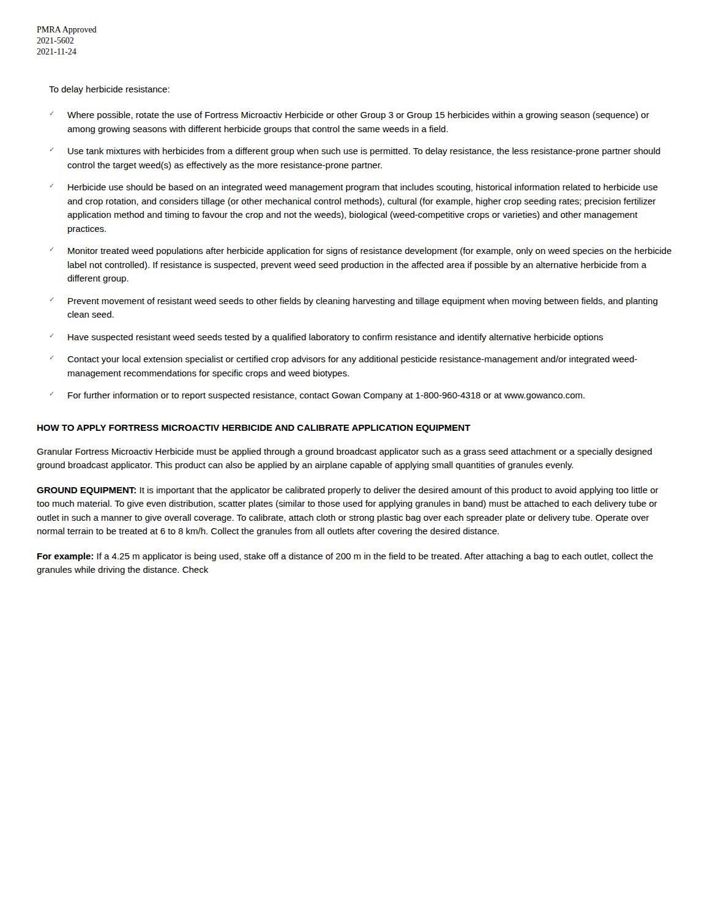PMRA Approved
2021-5602
2021-11-24
To delay herbicide resistance:
Where possible, rotate the use of Fortress Microactiv Herbicide or other Group 3 or Group 15 herbicides within a growing season (sequence) or among growing seasons with different herbicide groups that control the same weeds in a field.
Use tank mixtures with herbicides from a different group when such use is permitted. To delay resistance, the less resistance-prone partner should control the target weed(s) as effectively as the more resistance-prone partner.
Herbicide use should be based on an integrated weed management program that includes scouting, historical information related to herbicide use and crop rotation, and considers tillage (or other mechanical control methods), cultural (for example, higher crop seeding rates; precision fertilizer application method and timing to favour the crop and not the weeds), biological (weed-competitive crops or varieties) and other management practices.
Monitor treated weed populations after herbicide application for signs of resistance development (for example, only on weed species on the herbicide label not controlled). If resistance is suspected, prevent weed seed production in the affected area if possible by an alternative herbicide from a different group.
Prevent movement of resistant weed seeds to other fields by cleaning harvesting and tillage equipment when moving between fields, and planting clean seed.
Have suspected resistant weed seeds tested by a qualified laboratory to confirm resistance and identify alternative herbicide options
Contact your local extension specialist or certified crop advisors for any additional pesticide resistance-management and/or integrated weed-management recommendations for specific crops and weed biotypes.
For further information or to report suspected resistance, contact Gowan Company at 1-800-960-4318 or at www.gowanco.com.
HOW TO APPLY FORTRESS MICROACTIV HERBICIDE AND CALIBRATE APPLICATION EQUIPMENT
Granular Fortress Microactiv Herbicide must be applied through a ground broadcast applicator such as a grass seed attachment or a specially designed ground broadcast applicator. This product can also be applied by an airplane capable of applying small quantities of granules evenly.
GROUND EQUIPMENT: It is important that the applicator be calibrated properly to deliver the desired amount of this product to avoid applying too little or too much material. To give even distribution, scatter plates (similar to those used for applying granules in band) must be attached to each delivery tube or outlet in such a manner to give overall coverage. To calibrate, attach cloth or strong plastic bag over each spreader plate or delivery tube. Operate over normal terrain to be treated at 6 to 8 km/h. Collect the granules from all outlets after covering the desired distance.
For example: If a 4.25 m applicator is being used, stake off a distance of 200 m in the field to be treated. After attaching a bag to each outlet, collect the granules while driving the distance. Check